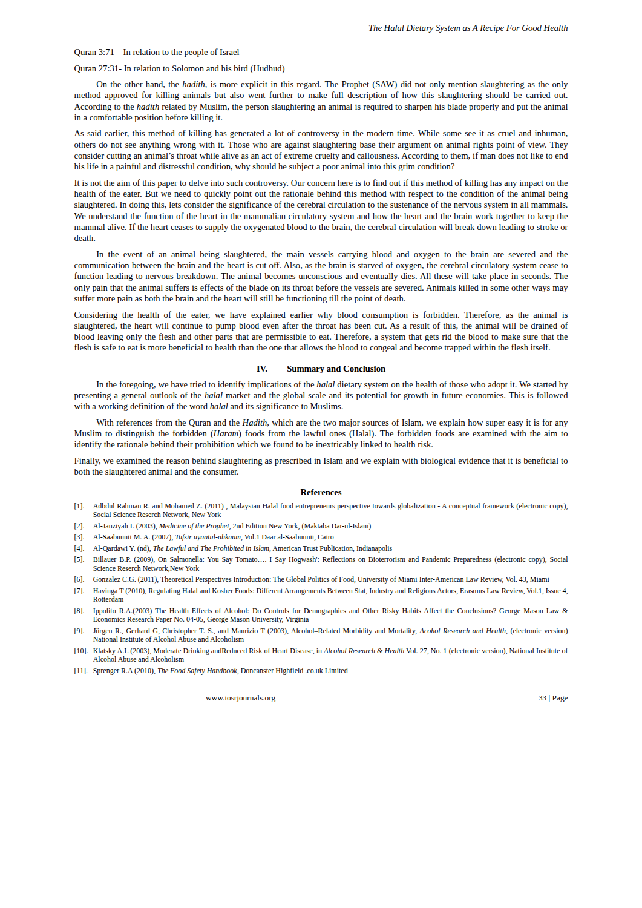The Halal Dietary System as A Recipe For Good Health
Quran 3:71 – In relation to the people of Israel
Quran 27:31- In relation to Solomon and his bird (Hudhud)
On the other hand, the hadith, is more explicit in this regard. The Prophet (SAW) did not only mention slaughtering as the only method approved for killing animals but also went further to make full description of how this slaughtering should be carried out. According to the hadith related by Muslim, the person slaughtering an animal is required to sharpen his blade properly and put the animal in a comfortable position before killing it.
As said earlier, this method of killing has generated a lot of controversy in the modern time. While some see it as cruel and inhuman, others do not see anything wrong with it. Those who are against slaughtering base their argument on animal rights point of view. They consider cutting an animal’s throat while alive as an act of extreme cruelty and callousness. According to them, if man does not like to end his life in a painful and distressful condition, why should he subject a poor animal into this grim condition?
It is not the aim of this paper to delve into such controversy. Our concern here is to find out if this method of killing has any impact on the health of the eater. But we need to quickly point out the rationale behind this method with respect to the condition of the animal being slaughtered. In doing this, lets consider the significance of the cerebral circulation to the sustenance of the nervous system in all mammals. We understand the function of the heart in the mammalian circulatory system and how the heart and the brain work together to keep the mammal alive. If the heart ceases to supply the oxygenated blood to the brain, the cerebral circulation will break down leading to stroke or death.
In the event of an animal being slaughtered, the main vessels carrying blood and oxygen to the brain are severed and the communication between the brain and the heart is cut off. Also, as the brain is starved of oxygen, the cerebral circulatory system cease to function leading to nervous breakdown. The animal becomes unconscious and eventually dies. All these will take place in seconds. The only pain that the animal suffers is effects of the blade on its throat before the vessels are severed. Animals killed in some other ways may suffer more pain as both the brain and the heart will still be functioning till the point of death.
Considering the health of the eater, we have explained earlier why blood consumption is forbidden. Therefore, as the animal is slaughtered, the heart will continue to pump blood even after the throat has been cut. As a result of this, the animal will be drained of blood leaving only the flesh and other parts that are permissible to eat. Therefore, a system that gets rid the blood to make sure that the flesh is safe to eat is more beneficial to health than the one that allows the blood to congeal and become trapped within the flesh itself.
IV. Summary and Conclusion
In the foregoing, we have tried to identify implications of the halal dietary system on the health of those who adopt it. We started by presenting a general outlook of the halal market and the global scale and its potential for growth in future economies. This is followed with a working definition of the word halal and its significance to Muslims.
With references from the Quran and the Hadith, which are the two major sources of Islam, we explain how super easy it is for any Muslim to distinguish the forbidden (Haram) foods from the lawful ones (Halal). The forbidden foods are examined with the aim to identify the rationale behind their prohibition which we found to be inextricably linked to health risk.
Finally, we examined the reason behind slaughtering as prescribed in Islam and we explain with biological evidence that it is beneficial to both the slaughtered animal and the consumer.
References
[1]. Adbdul Rahman R. and Mohamed Z. (2011) , Malaysian Halal food entrepreneurs perspective towards globalization - A conceptual framework (electronic copy), Social Science Reserch Network, New York
[2]. Al-Jauziyah I. (2003), Medicine of the Prophet, 2nd Edition New York, (Maktaba Dar-ul-Islam)
[3]. Al-Saabuunii M. A. (2007), Tafsir ayaatul-ahkaam, Vol.1 Daar al-Saabuunii, Cairo
[4]. Al-Qardawi Y. (nd), The Lawful and The Prohibited in Islam, American Trust Publication, Indianapolis
[5]. Billauer B.P. (2009), On Salmonella: You Say Tomato…. I Say Hogwash': Reflections on Bioterrorism and Pandemic Preparedness (electronic copy), Social Science Reserch Network,New York
[6]. Gonzalez C.G. (2011), Theoretical Perspectives Introduction: The Global Politics of Food, University of Miami Inter-American Law Review, Vol. 43, Miami
[7]. Havinga T (2010), Regulating Halal and Kosher Foods: Different Arrangements Between Stat, Industry and Religious Actors, Erasmus Law Review, Vol.1, Issue 4, Rotterdam
[8]. Ippolito R.A.(2003) The Health Effects of Alcohol: Do Controls for Demographics and Other Risky Habits Affect the Conclusions? George Mason Law & Economics Research Paper No. 04-05, George Mason University, Virginia
[9]. Jürgen R., Gerhard G, Christopher T. S., and Maurizio T (2003), Alcohol–Related Morbidity and Mortality, Acohol Research and Health, (electronic version) National Institute of Alcohol Abuse and Alcoholism
[10]. Klatsky A.L (2003), Moderate Drinking andReduced Risk of Heart Disease, in Alcohol Research & Health Vol. 27, No. 1 (electronic version), National Institute of Alcohol Abuse and Alcoholism
[11]. Sprenger R.A (2010), The Food Safety Handbook, Doncanster Highfield .co.uk Limited
www.iosrjournals.org 33 | Page